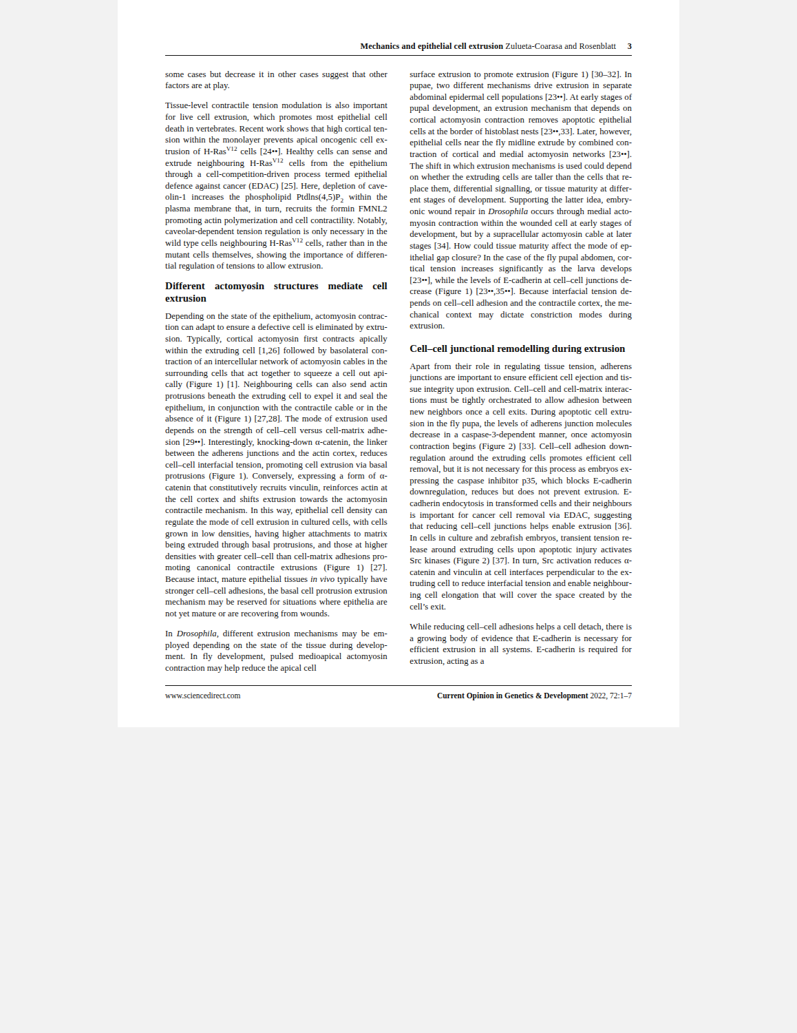Mechanics and epithelial cell extrusion Zulueta-Coarasa and Rosenblatt 3
some cases but decrease it in other cases suggest that other factors are at play.
Tissue-level contractile tension modulation is also important for live cell extrusion, which promotes most epithelial cell death in vertebrates. Recent work shows that high cortical tension within the monolayer prevents apical oncogenic cell extrusion of H-RasV12 cells [24••]. Healthy cells can sense and extrude neighbouring H-RasV12 cells from the epithelium through a cell-competition-driven process termed epithelial defence against cancer (EDAC) [25]. Here, depletion of caveolin-1 increases the phospholipid Ptdlns(4,5)P2 within the plasma membrane that, in turn, recruits the formin FMNL2 promoting actin polymerization and cell contractility. Notably, caveolar-dependent tension regulation is only necessary in the wild type cells neighbouring H-RasV12 cells, rather than in the mutant cells themselves, showing the importance of differential regulation of tensions to allow extrusion.
Different actomyosin structures mediate cell extrusion
Depending on the state of the epithelium, actomyosin contraction can adapt to ensure a defective cell is eliminated by extrusion. Typically, cortical actomyosin first contracts apically within the extruding cell [1,26] followed by basolateral contraction of an intercellular network of actomyosin cables in the surrounding cells that act together to squeeze a cell out apically (Figure 1) [1]. Neighbouring cells can also send actin protrusions beneath the extruding cell to expel it and seal the epithelium, in conjunction with the contractile cable or in the absence of it (Figure 1) [27,28]. The mode of extrusion used depends on the strength of cell–cell versus cell-matrix adhesion [29••]. Interestingly, knocking-down α-catenin, the linker between the adherens junctions and the actin cortex, reduces cell–cell interfacial tension, promoting cell extrusion via basal protrusions (Figure 1). Conversely, expressing a form of α-catenin that constitutively recruits vinculin, reinforces actin at the cell cortex and shifts extrusion towards the actomyosin contractile mechanism. In this way, epithelial cell density can regulate the mode of cell extrusion in cultured cells, with cells grown in low densities, having higher attachments to matrix being extruded through basal protrusions, and those at higher densities with greater cell–cell than cell-matrix adhesions promoting canonical contractile extrusions (Figure 1) [27]. Because intact, mature epithelial tissues in vivo typically have stronger cell–cell adhesions, the basal cell protrusion extrusion mechanism may be reserved for situations where epithelia are not yet mature or are recovering from wounds.
In Drosophila, different extrusion mechanisms may be employed depending on the state of the tissue during development. In fly development, pulsed medioapical actomyosin contraction may help reduce the apical cell
surface extrusion to promote extrusion (Figure 1) [30–32]. In pupae, two different mechanisms drive extrusion in separate abdominal epidermal cell populations [23••]. At early stages of pupal development, an extrusion mechanism that depends on cortical actomyosin contraction removes apoptotic epithelial cells at the border of histoblast nests [23••,33]. Later, however, epithelial cells near the fly midline extrude by combined contraction of cortical and medial actomyosin networks [23••]. The shift in which extrusion mechanisms is used could depend on whether the extruding cells are taller than the cells that replace them, differential signalling, or tissue maturity at different stages of development. Supporting the latter idea, embryonic wound repair in Drosophila occurs through medial actomyosin contraction within the wounded cell at early stages of development, but by a supracellular actomyosin cable at later stages [34]. How could tissue maturity affect the mode of epithelial gap closure? In the case of the fly pupal abdomen, cortical tension increases significantly as the larva develops [23••], while the levels of E-cadherin at cell–cell junctions decrease (Figure 1) [23••,35••]. Because interfacial tension depends on cell–cell adhesion and the contractile cortex, the mechanical context may dictate constriction modes during extrusion.
Cell–cell junctional remodelling during extrusion
Apart from their role in regulating tissue tension, adherens junctions are important to ensure efficient cell ejection and tissue integrity upon extrusion. Cell–cell and cell-matrix interactions must be tightly orchestrated to allow adhesion between new neighbors once a cell exits. During apoptotic cell extrusion in the fly pupa, the levels of adherens junction molecules decrease in a caspase-3-dependent manner, once actomyosin contraction begins (Figure 2) [33]. Cell–cell adhesion downregulation around the extruding cells promotes efficient cell removal, but it is not necessary for this process as embryos expressing the caspase inhibitor p35, which blocks E-cadherin downregulation, reduces but does not prevent extrusion. E-cadherin endocytosis in transformed cells and their neighbours is important for cancer cell removal via EDAC, suggesting that reducing cell–cell junctions helps enable extrusion [36]. In cells in culture and zebrafish embryos, transient tension release around extruding cells upon apoptotic injury activates Src kinases (Figure 2) [37]. In turn, Src activation reduces α-catenin and vinculin at cell interfaces perpendicular to the extruding cell to reduce interfacial tension and enable neighbouring cell elongation that will cover the space created by the cell’s exit.
While reducing cell–cell adhesions helps a cell detach, there is a growing body of evidence that E-cadherin is necessary for efficient extrusion in all systems. E-cadherin is required for extrusion, acting as a
www.sciencedirect.com
Current Opinion in Genetics & Development 2022, 72:1–7